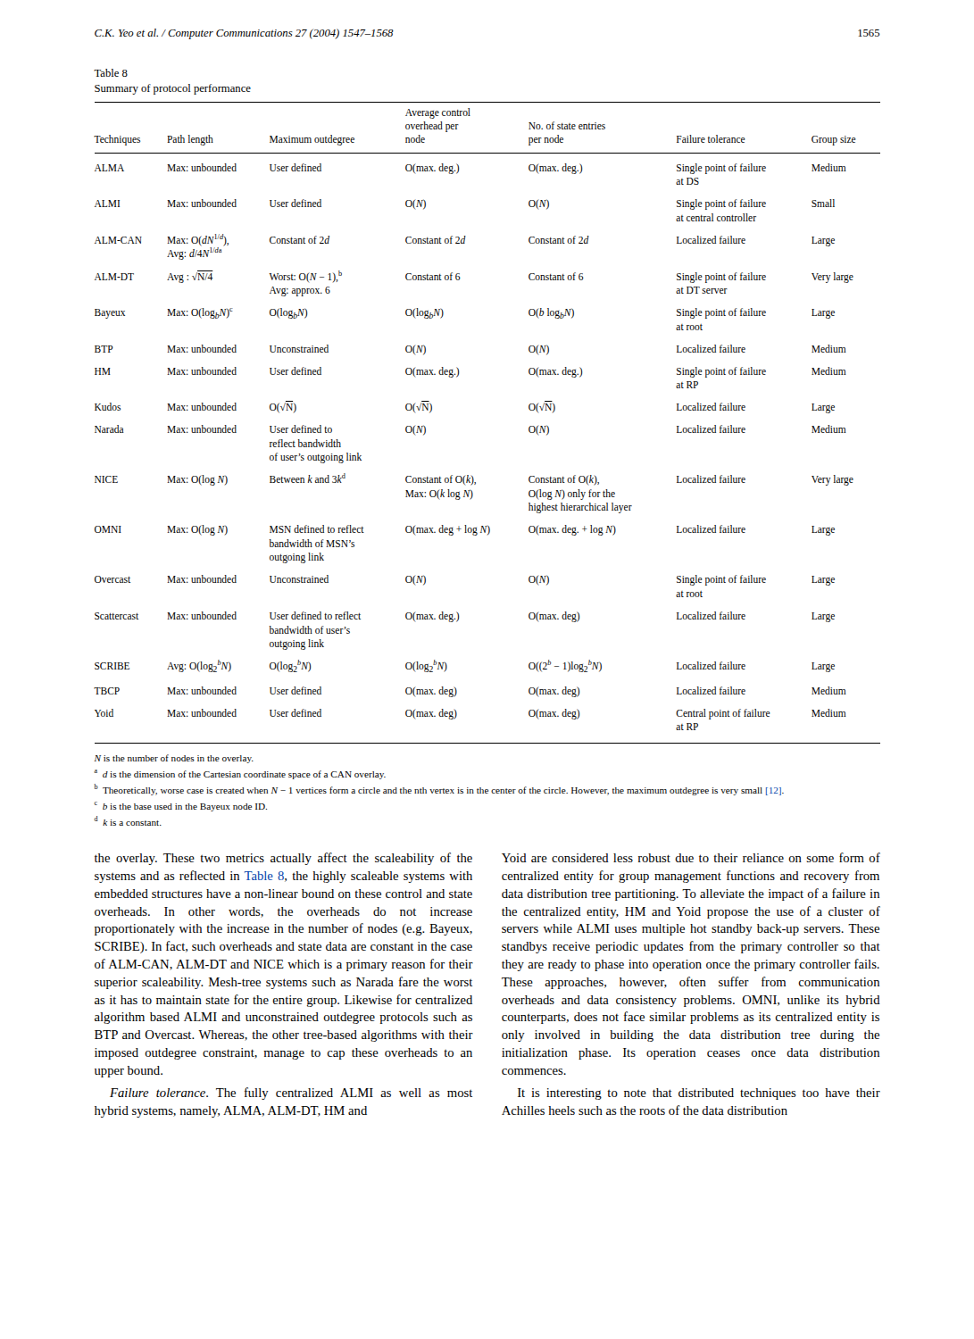C.K. Yeo et al. / Computer Communications 27 (2004) 1547–1568 1565
Table 8 Summary of protocol performance
| Techniques | Path length | Maximum outdegree | Average control overhead per node | No. of state entries per node | Failure tolerance | Group size |
| --- | --- | --- | --- | --- | --- | --- |
| ALMA | Max: unbounded | User defined | O(max. deg.) | O(max. deg.) | Single point of failure at DS | Medium |
| ALMI | Max: unbounded | User defined | O( N ) | O( N ) | Single point of failure at central controller | Small |
| ALM-CAN | Max: O( dN 1/ d ), Avg: d /4 N 1/ d a | Constant of 2 d | Constant of 2 d | Constant of 2 d | Localized failure | Large |
| ALM-DT | Avg : √ N/4 | Worst: O( N − 1), b Avg: approx. 6 | Constant of 6 | Constant of 6 | Single point of failure at DT server | Very large |
| Bayeux | Max: O(log b N ) c | O(log b N ) | O(log b N ) | O( b log b N ) | Single point of failure at root | Large |
| BTP | Max: unbounded | Unconstrained | O( N ) | O( N ) | Localized failure | Medium |
| HM | Max: unbounded | User defined | O(max. deg.) | O(max. deg.) | Single point of failure at RP | Medium |
| Kudos | Max: unbounded | O(√ N ) | O(√ N ) | O(√ N ) | Localized failure | Large |
| Narada | Max: unbounded | User defined to reflect bandwidth of user’s outgoing link | O( N ) | O( N ) | Localized failure | Medium |
| NICE | Max: O(log N ) | Between k and 3 k d | Constant of O( k ), Max: O( k log N ) | Constant of O( k ), O(log N ) only for the highest hierarchical layer | Localized failure | Very large |
| OMNI | Max: O(log N ) | MSN defined to reflect bandwidth of MSN’s outgoing link | O(max. deg + log N ) | O(max. deg. + log N ) | Localized failure | Large |
| Overcast | Max: unbounded | Unconstrained | O( N ) | O( N ) | Single point of failure at root | Large |
| Scattercast | Max: unbounded | User defined to reflect bandwidth of user’s outgoing link | O(max. deg.) | O(max. deg) | Localized failure | Large |
| SCRIBE | Avg: O(log 2 b N ) | O(log 2 b N ) | O(log 2 b N ) | O((2 b − 1)log 2 b N ) | Localized failure | Large |
| TBCP | Max: unbounded | User defined | O(max. deg) | O(max. deg) | Localized failure | Medium |
| Yoid | Max: unbounded | User defined | O(max. deg) | O(max. deg) | Central point of failure at RP | Medium |
N is the number of nodes in the overlay.
a d is the dimension of the Cartesian coordinate space of a CAN overlay.
b Theoretically, worse case is created when N − 1 vertices form a circle and the nth vertex is in the center of the circle. However, the maximum outdegree is very small [12].
c b is the base used in the Bayeux node ID.
d k is a constant.
the overlay. These two metrics actually affect the scaleability of the systems and as reflected in Table 8, the highly scaleable systems with embedded structures have a non-linear bound on these control and state overheads. In other words, the overheads do not increase proportionately with the increase in the number of nodes (e.g. Bayeux, SCRIBE). In fact, such overheads and state data are constant in the case of ALM-CAN, ALM-DT and NICE which is a primary reason for their superior scaleability. Mesh-tree systems such as Narada fare the worst as it has to maintain state for the entire group. Likewise for centralized algorithm based ALMI and unconstrained outdegree protocols such as BTP and Overcast. Whereas, the other tree-based algorithms with their imposed outdegree constraint, manage to cap these overheads to an upper bound.
Failure tolerance. The fully centralized ALMI as well as most hybrid systems, namely, ALMA, ALM-DT, HM and
Yoid are considered less robust due to their reliance on some form of centralized entity for group management functions and recovery from data distribution tree partitioning. To alleviate the impact of a failure in the centralized entity, HM and Yoid propose the use of a cluster of servers while ALMI uses multiple hot standby back-up servers. These standbys receive periodic updates from the primary controller so that they are ready to phase into operation once the primary controller fails. These approaches, however, often suffer from communication overheads and data consistency problems. OMNI, unlike its hybrid counterparts, does not face similar problems as its centralized entity is only involved in building the data distribution tree during the initialization phase. Its operation ceases once data distribution commences.
It is interesting to note that distributed techniques too have their Achilles heels such as the roots of the data distribution